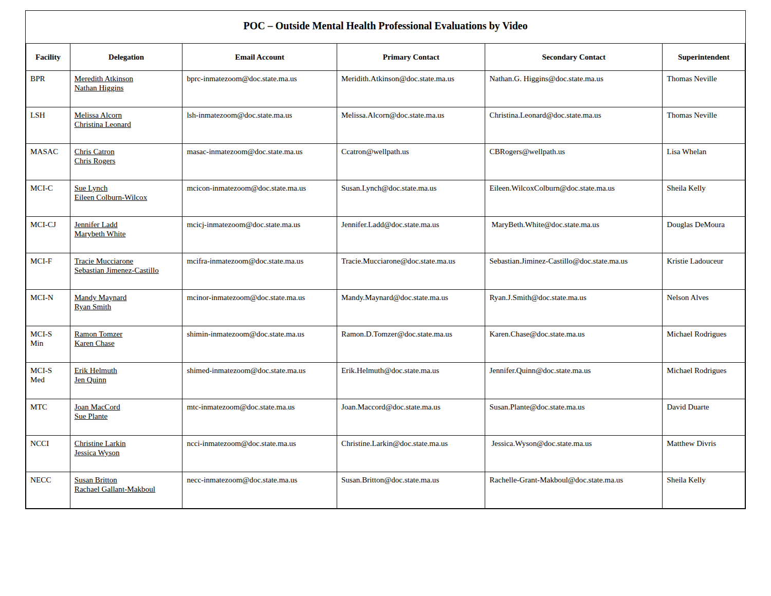POC – Outside Mental Health Professional Evaluations by Video
| Facility | Delegation | Email Account | Primary Contact | Secondary Contact | Superintendent |
| --- | --- | --- | --- | --- | --- |
| BPR | Meredith Atkinson Nathan Higgins | bprc-inmatezoom@doc.state.ma.us | Meridith.Atkinson@doc.state.ma.us | Nathan.G. Higgins@doc.state.ma.us | Thomas Neville |
| LSH | Melissa Alcorn Christina Leonard | lsh-inmatezoom@doc.state.ma.us | Melissa.Alcorn@doc.state.ma.us | Christina.Leonard@doc.state.ma.us | Thomas Neville |
| MASAC | Chris Catron Chris Rogers | masac-inmatezoom@doc.state.ma.us | Ccatron@wellpath.us | CBRogers@wellpath.us | Lisa Whelan |
| MCI-C | Sue Lynch Eileen Colburn-Wilcox | mcicon-inmatezoom@doc.state.ma.us | Susan.Lynch@doc.state.ma.us | Eileen.WilcoxColburn@doc.state.ma.us | Sheila Kelly |
| MCI-CJ | Jennifer Ladd Marybeth White | mcicj-inmatezoom@doc.state.ma.us | Jennifer.Ladd@doc.state.ma.us | MaryBeth.White@doc.state.ma.us | Douglas DeMoura |
| MCI-F | Tracie Mucciarone Sebastian Jimenez-Castillo | mcifra-inmatezoom@doc.state.ma.us | Tracie.Mucciarone@doc.state.ma.us | Sebastian.Jiminez-Castillo@doc.state.ma.us | Kristie Ladouceur |
| MCI-N | Mandy Maynard Ryan Smith | mcinor-inmatezoom@doc.state.ma.us | Mandy.Maynard@doc.state.ma.us | Ryan.J.Smith@doc.state.ma.us | Nelson Alves |
| MCI-S Min | Ramon Tomzer Karen Chase | shimin-inmatezoom@doc.state.ma.us | Ramon.D.Tomzer@doc.state.ma.us | Karen.Chase@doc.state.ma.us | Michael Rodrigues |
| MCI-S Med | Erik Helmuth Jen Quinn | shimed-inmatezoom@doc.state.ma.us | Erik.Helmuth@doc.state.ma.us | Jennifer.Quinn@doc.state.ma.us | Michael Rodrigues |
| MTC | Joan MacCord Sue Plante | mtc-inmatezoom@doc.state.ma.us | Joan.Maccord@doc.state.ma.us | Susan.Plante@doc.state.ma.us | David Duarte |
| NCCI | Christine Larkin Jessica Wyson | ncci-inmatezoom@doc.state.ma.us | Christine.Larkin@doc.state.ma.us | Jessica.Wyson@doc.state.ma.us | Matthew Divris |
| NECC | Susan Britton Rachael Gallant-Makboul | necc-inmatezoom@doc.state.ma.us | Susan.Britton@doc.state.ma.us | Rachelle-Grant-Makboul@doc.state.ma.us | Sheila Kelly |